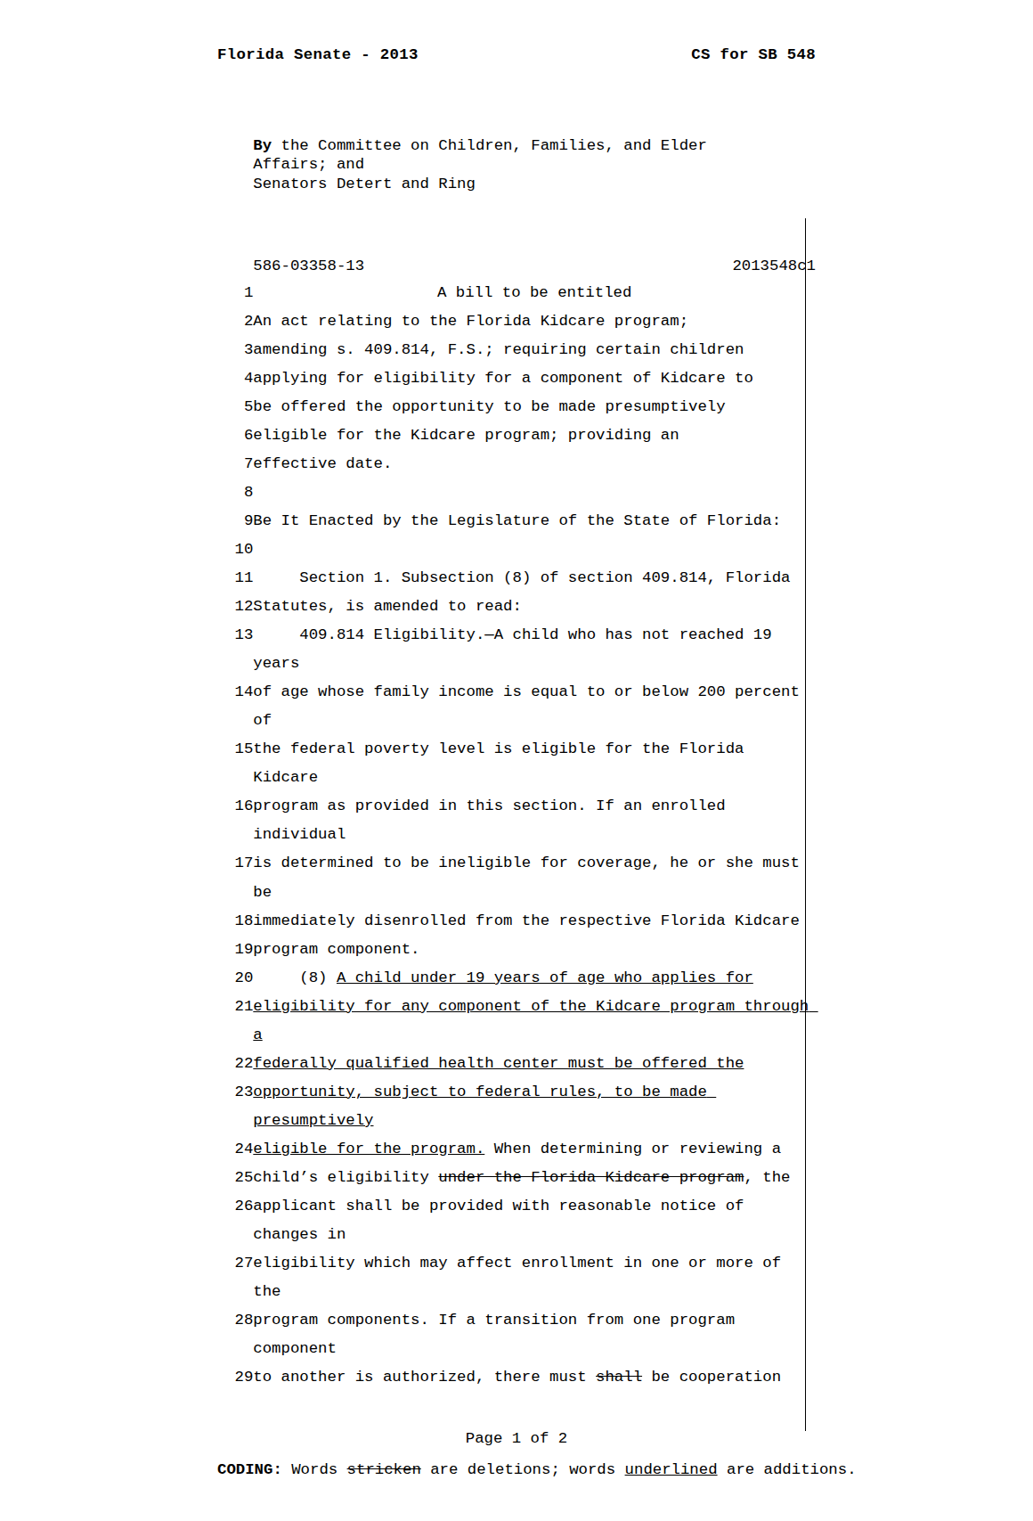Florida Senate - 2013
CS for SB 548
By the Committee on Children, Families, and Elder Affairs; and
Senators Detert and Ring
586-03358-13 2013548c1
| 1 | A bill to be entitled |
| 2 | An act relating to the Florida Kidcare program; |
| 3 | amending s. 409.814, F.S.; requiring certain children |
| 4 | applying for eligibility for a component of Kidcare to |
| 5 | be offered the opportunity to be made presumptively |
| 6 | eligible for the Kidcare program; providing an |
| 7 | effective date. |
| 8 | |
| 9 | Be It Enacted by the Legislature of the State of Florida: |
| 10 | |
| 11 | Section 1. Subsection (8) of section 409.814, Florida |
| 12 | Statutes, is amended to read: |
| 13 | 409.814 Eligibility.—A child who has not reached 19 years |
| 14 | of age whose family income is equal to or below 200 percent of |
| 15 | the federal poverty level is eligible for the Florida Kidcare |
| 16 | program as provided in this section. If an enrolled individual |
| 17 | is determined to be ineligible for coverage, he or she must be |
| 18 | immediately disenrolled from the respective Florida Kidcare |
| 19 | program component. |
| 20 | (8) A child under 19 years of age who applies for |
| 21 | eligibility for any component of the Kidcare program through a |
| 22 | federally qualified health center must be offered the |
| 23 | opportunity, subject to federal rules, to be made presumptively |
| 24 | eligible for the program. When determining or reviewing a |
| 25 | child’s eligibility under the Florida Kidcare program , the |
| 26 | applicant shall be provided with reasonable notice of changes in |
| 27 | eligibility which may affect enrollment in one or more of the |
| 28 | program components. If a transition from one program component |
| 29 | to another is authorized, there must shall be cooperation |
Page 1 of 2
CODING: Words stricken are deletions; words underlined are additions.